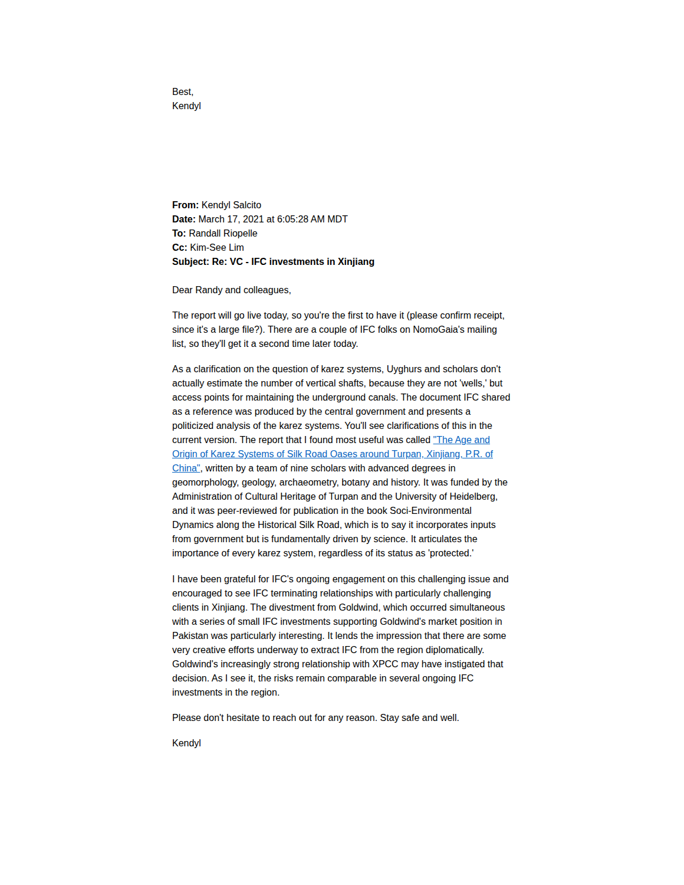Best,
Kendyl
From: Kendyl Salcito
Date: March 17, 2021 at 6:05:28 AM MDT
To: Randall Riopelle
Cc: Kim-See Lim
Subject: Re: VC - IFC investments in Xinjiang
Dear Randy and colleagues,
The report will go live today, so you're the first to have it (please confirm receipt, since it's a large file?). There are a couple of IFC folks on NomoGaia's mailing list, so they'll get it a second time later today.
As a clarification on the question of karez systems, Uyghurs and scholars don't actually estimate the number of vertical shafts, because they are not 'wells,' but access points for maintaining the underground canals. The document IFC shared as a reference was produced by the central government and presents a politicized analysis of the karez systems. You'll see clarifications of this in the current version. The report that I found most useful was called "The Age and Origin of Karez Systems of Silk Road Oases around Turpan, Xinjiang, P.R. of China", written by a team of nine scholars with advanced degrees in geomorphology, geology, archaeometry, botany and history. It was funded by the Administration of Cultural Heritage of Turpan and the University of Heidelberg, and it was peer-reviewed for publication in the book Soci-Environmental Dynamics along the Historical Silk Road, which is to say it incorporates inputs from government but is fundamentally driven by science. It articulates the importance of every karez system, regardless of its status as 'protected.'
I have been grateful for IFC's ongoing engagement on this challenging issue and encouraged to see IFC terminating relationships with particularly challenging clients in Xinjiang. The divestment from Goldwind, which occurred simultaneous with a series of small IFC investments supporting Goldwind's market position in Pakistan was particularly interesting. It lends the impression that there are some very creative efforts underway to extract IFC from the region diplomatically. Goldwind's increasingly strong relationship with XPCC may have instigated that decision. As I see it, the risks remain comparable in several ongoing IFC investments in the region.
Please don't hesitate to reach out for any reason. Stay safe and well.
Kendyl